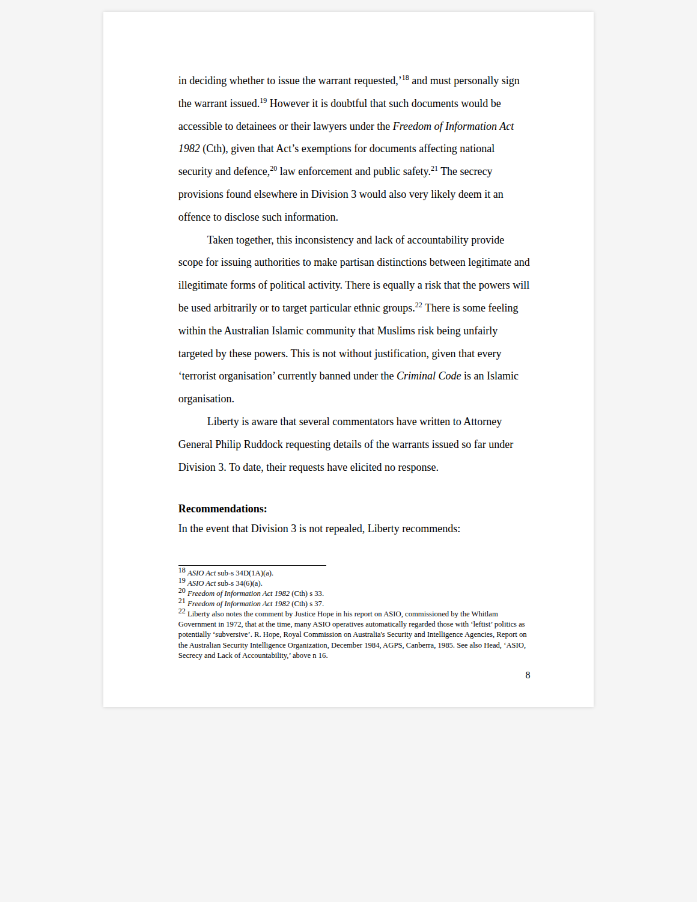in deciding whether to issue the warrant requested,’18 and must personally sign the warrant issued.19 However it is doubtful that such documents would be accessible to detainees or their lawyers under the Freedom of Information Act 1982 (Cth), given that Act’s exemptions for documents affecting national security and defence,20 law enforcement and public safety.21 The secrecy provisions found elsewhere in Division 3 would also very likely deem it an offence to disclose such information.
Taken together, this inconsistency and lack of accountability provide scope for issuing authorities to make partisan distinctions between legitimate and illegitimate forms of political activity. There is equally a risk that the powers will be used arbitrarily or to target particular ethnic groups.22 There is some feeling within the Australian Islamic community that Muslims risk being unfairly targeted by these powers. This is not without justification, given that every ‘terrorist organisation’ currently banned under the Criminal Code is an Islamic organisation.
Liberty is aware that several commentators have written to Attorney General Philip Ruddock requesting details of the warrants issued so far under Division 3. To date, their requests have elicited no response.
Recommendations:
In the event that Division 3 is not repealed, Liberty recommends:
18 ASIO Act sub-s 34D(1A)(a).
19 ASIO Act sub-s 34(6)(a).
20 Freedom of Information Act 1982 (Cth) s 33.
21 Freedom of Information Act 1982 (Cth) s 37.
22 Liberty also notes the comment by Justice Hope in his report on ASIO, commissioned by the Whitlam Government in 1972, that at the time, many ASIO operatives automatically regarded those with ‘leftist’ politics as potentially ‘subversive’. R. Hope, Royal Commission on Australia's Security and Intelligence Agencies, Report on the Australian Security Intelligence Organization, December 1984, AGPS, Canberra, 1985. See also Head, ‘ASIO, Secrecy and Lack of Accountability,’ above n 16.
8